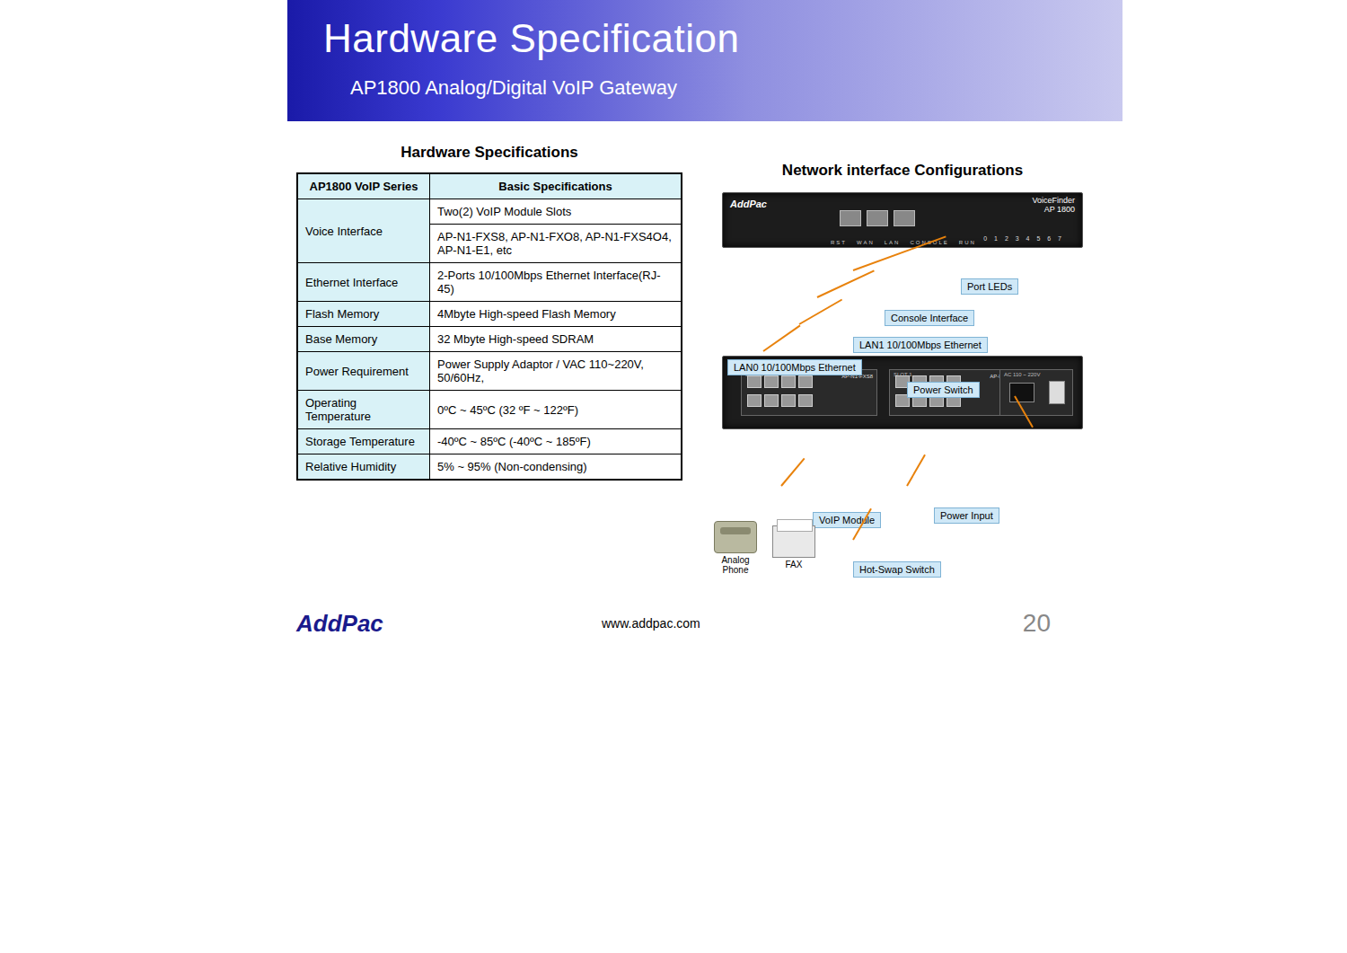Hardware Specification
AP1800 Analog/Digital VoIP Gateway
Hardware Specifications
| AP1800 VoIP Series | Basic Specifications |
| Voice Interface | Two(2) VoIP Module Slots |
| AP-N1-FXS8, AP-N1-FXO8, AP-N1-FXS4O4, AP-N1-E1, etc |
| Ethernet Interface | 2-Ports 10/100Mbps Ethernet Interface(RJ-45) |
| Flash Memory | 4Mbyte High-speed Flash Memory |
| Base Memory | 32 Mbyte High-speed SDRAM |
| Power Requirement | Power Supply Adaptor / VAC 110~220V, 50/60Hz, |
| Operating Temperature | 0ºC ~ 45ºC (32 ºF ~ 122ºF) |
| Storage Temperature | -40ºC ~ 85ºC (-40ºC ~ 185ºF) |
| Relative Humidity | 5% ~ 95% (Non-condensing) |
Network interface Configurations
AddPac
VoiceFinder
AP 1800
RST WAN LAN CONSOLE RUN
0 1 2 3 4 5 6 7
SLOT 0
AP-N1-FXS8
SLOT 1
AP-N1-FXS8
AC 110 ~ 220V
Port LEDs
Console Interface
LAN1 10/100Mbps Ethernet
LAN0 10/100Mbps Ethernet
Power Switch
VoIP Module
Power Input
Hot-Swap Switch
Analog
Phone
FAX
AddPac
www.addpac.com
20